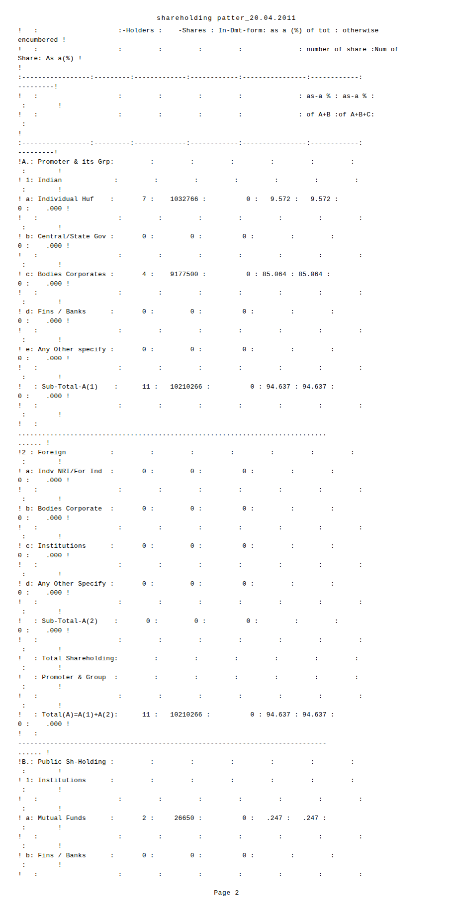shareholding patter_20.04.2011
!   :                    :-Holders :    -Shares : In-Dmt-form: as a (%) of tot : otherwise
encumbered !
!   :                    :         :         :         :              : number of share :Num of
Share: As a(%) !
!
:-----------------:---------:-------------:------------:----------------:------------:
---------!
!   :                    :         :         :         :              : as-a % : as-a % :
 :        !
!   :                    :         :         :         :              : of A+B :of A+B+C:
 :
!
:-----------------:---------:-------------:------------:----------------:------------:
---------!
!A.: Promoter & its Grp:         :         :         :         :         :         :
 :        !
! 1: Indian             :         :         :         :         :         :         :
 :        !
! a: Individual Huf    :       7 :    1032766 :          0 :   9.572 :   9.572 :
0 :    .000 !
!   :                    :         :         :         :         :         :         :
 :        !
! b: Central/State Gov :       0 :         0 :          0 :         :         :
0 :    .000 !
!   :                    :         :         :         :         :         :         :
 :        !
! c: Bodies Corporates :       4 :    9177500 :          0 : 85.064 : 85.064 :
0 :    .000 !
!   :                    :         :         :         :         :         :         :
 :        !
! d: Fins / Banks      :       0 :         0 :          0 :         :         :
0 :    .000 !
!   :                    :         :         :         :         :         :         :
 :        !
! e: Any Other specify :       0 :         0 :          0 :         :         :
0 :    .000 !
!   :                    :         :         :         :         :         :         :
 :        !
!   : Sub-Total-A(1)    :      11 :   10210266 :          0 : 94.637 : 94.637 :
0 :    .000 !
!   :                    :         :         :         :         :         :         :
 :        !
!   :
.............................................................................
...... !
!2 : Foreign           :         :         :         :         :         :         :
 :        !
! a: Indv NRI/For Ind  :       0 :         0 :          0 :         :         :
0 :    .000 !
!   :                    :         :         :         :         :         :         :
 :        !
! b: Bodies Corporate  :       0 :         0 :          0 :         :         :
0 :    .000 !
!   :                    :         :         :         :         :         :         :
 :        !
! c: Institutions      :       0 :         0 :          0 :         :         :
0 :    .000 !
!   :                    :         :         :         :         :         :         :
 :        !
! d: Any Other Specify :       0 :         0 :          0 :         :         :
0 :    .000 !
!   :                    :         :         :         :         :         :         :
 :        !
!   : Sub-Total-A(2)    :       0 :         0 :          0 :         :         :
0 :    .000 !
!   :                    :         :         :         :         :         :         :
 :        !
!   : Total Shareholding:         :         :         :         :         :         :
 :        !
!   : Promoter & Group  :         :         :         :         :         :         :
 :        !
!   :                    :         :         :         :         :         :         :
 :        !
!   : Total(A)=A(1)+A(2):      11 :   10210266 :          0 : 94.637 : 94.637 :
0 :    .000 !
!   :
-----------------------------------------------------------------------------
...... !
!B.: Public Sh-Holding :         :         :         :         :         :         :
 :        !
! 1: Institutions      :         :         :         :         :         :         :
 :        !
!   :                    :         :         :         :         :         :         :
 :        !
! a: Mutual Funds      :       2 :     26650 :          0 :   .247 :   .247 :
 :        !
!   :                    :         :         :         :         :         :         :
 :        !
! b: Fins / Banks      :       0 :         0 :          0 :         :         :
 :        !
!   :                    :         :         :         :         :         :         :
Page 2